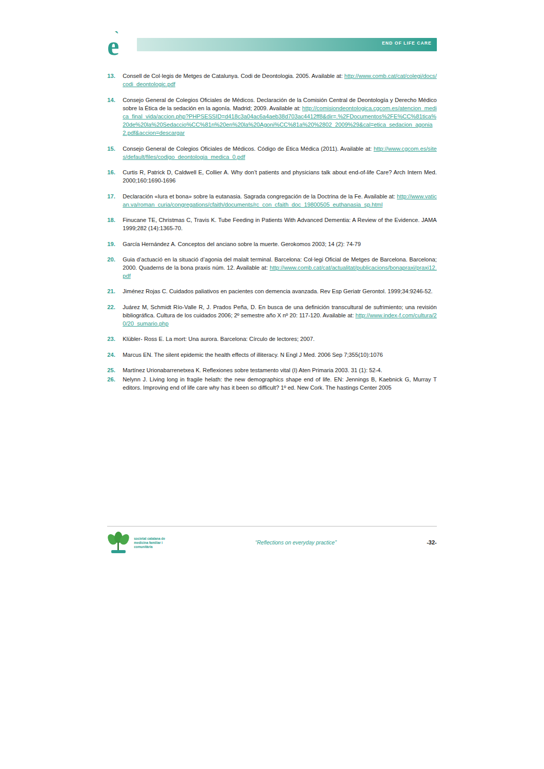e`
End of life care
13. Consell de Col·legis de Metges de Catalunya. Codi de Deontologia. 2005. Available at: http://www.comb.cat/cat/colegi/docs/codi_deontologic.pdf
14. Consejo General de Colegios Oficiales de Médicos. Declaración de la Comisión Central de Deontología y Derecho Médico sobre la Ética de la sedación en la agonía. Madrid; 2009. Available at: http://comisiondeontologica.cgcom.es/atencion_medica_final_vida/accion.php?PHPSESSID=d418c3a04ac6a4aeb38d703ac4412ff8&dir=.%2FDocumentos%2FE%CC%81tica%20de%20la%20Sedaccio%CC%81n%20en%20la%20Agoni%CC%81a%20%2802_2009%29&cal=etica_sedacion_agonia2.pdf&accion=descargar
15. Consejo General de Colegios Oficiales de Médicos. Código de Ética Médica (2011). Available at: http://www.cgcom.es/sites/default/files/codigo_deontologia_medica_0.pdf
16. Curtis R, Patrick D, Caldwell E, Collier A. Why don’t patients and physicians talk about end-of-life Care? Arch Intern Med. 2000;160:1690-1696
17. Declaración «Iura et bona» sobre la eutanasia. Sagrada congregación de la Doctrina de la Fe. Available at: http://www.vatican.va/roman_curia/congregations/cfaith/documents/rc_con_cfaith_doc_19800505_euthanasia_sp.html
18. Finucane TE, Christmas C, Travis K. Tube Feeding in Patients With Advanced Dementia: A Review of the Evidence. JAMA 1999;282 (14):1365-70.
19. García Hernández A. Conceptos del anciano sobre la muerte. Gerokomos 2003; 14 (2): 74-79
20. Guia d’actuació en la situació d’agonia del malalt terminal. Barcelona: Col·legi Oficial de Metges de Barcelona. Barcelona; 2000. Quaderns de la bona praxis núm. 12. Available at: http://www.comb.cat/cat/actualitat/publicacions/bonapraxi/praxi12.pdf
21. Jiménez Rojas C. Cuidados paliativos en pacientes con demencia avanzada. Rev Esp Geriatr Gerontol. 1999;34:9246-52.
22. Juárez M, Schmidt Río-Valle R, J. Prados Peña, D. En busca de una definición transcultural de sufrimiento; una revisión bibliográfica. Cultura de los cuidados 2006; 2º semestre año X nº 20: 117-120. Available at: http://www.index-f.com/cultura/20/20_sumario.php
23. Klübler- Ross E. La mort: Una aurora. Barcelona: Círculo de lectores; 2007.
24. Marcus EN. The silent epidemic the health effects of illiteracy. N Engl J Med. 2006 Sep 7;355(10):1076
25. Martínez Urionabarrenetxea K. Reflexiones sobre testamento vital (I) Aten Primaria 2003. 31 (1): 52-4.
26. Nelynn J. Living long in fragile helath: the new demographics shape end of life. EN: Jennings B, Kaebnick G, Murray T editors. Improving end of life care why has it been so difficult? 1º ed. New Cork. The hastings Center 2005
societat catalana de
medicina familiar i
comunitària
“Reflections on everyday practice”
-32-